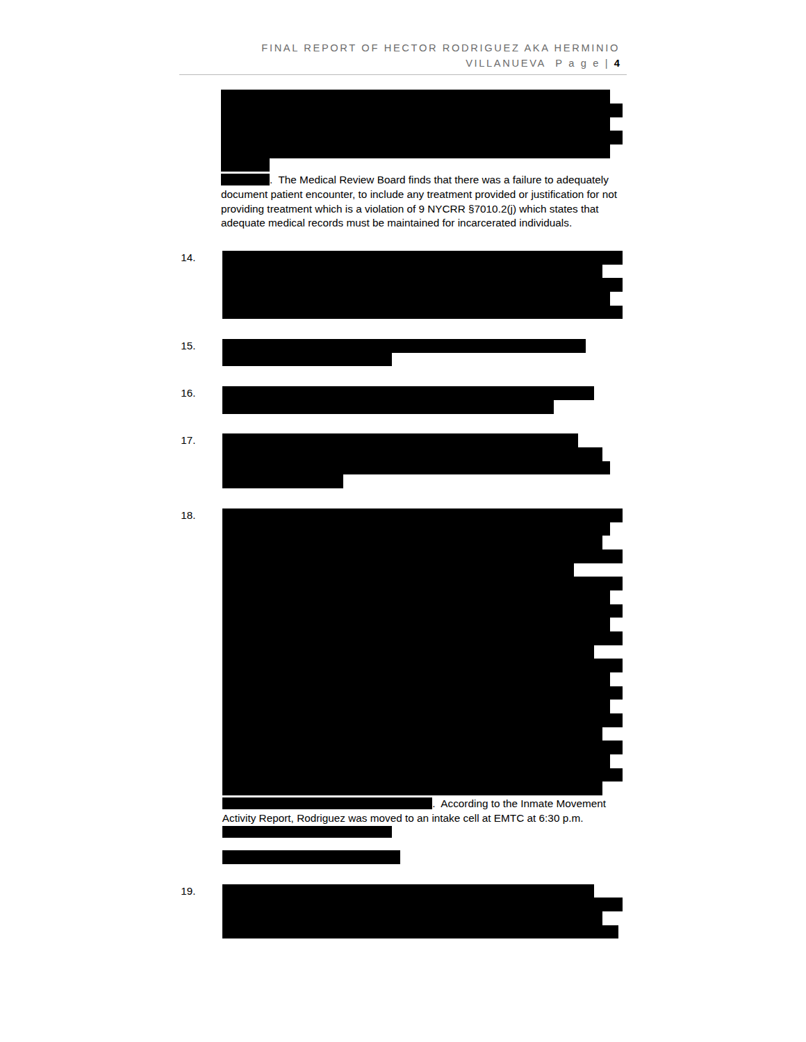FINAL REPORT OF HECTOR RODRIGUEZ AKA HERMINIO
VILLANUEVA P a g e | 4
. The Medical Review Board finds that there was a failure to adequately document patient encounter, to include any treatment provided or justification for not providing treatment which is a violation of 9 NYCRR §7010.2(j) which states that adequate medical records must be maintained for incarcerated individuals.
14.
15.
16.
17.
18.
. According to the Inmate Movement Activity Report, Rodriguez was moved to an intake cell at EMTC at 6:30 p.m.
19.